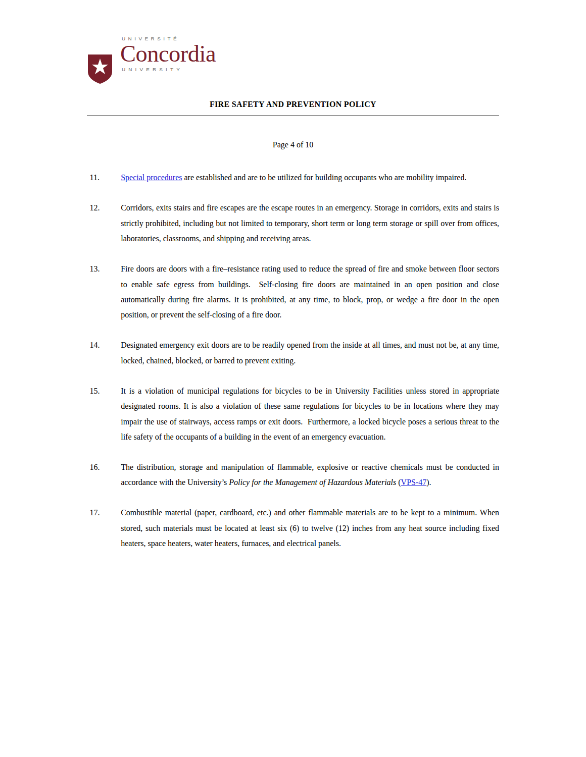UNIVERSITÉ
Concordia
UNIVERSITY
FIRE SAFETY AND PREVENTION POLICY
Page 4 of 10
Special procedures are established and are to be utilized for building occupants who are mobility impaired.
Corridors, exits stairs and fire escapes are the escape routes in an emergency. Storage in corridors, exits and stairs is strictly prohibited, including but not limited to temporary, short term or long term storage or spill over from offices, laboratories, classrooms, and shipping and receiving areas.
Fire doors are doors with a fire–resistance rating used to reduce the spread of fire and smoke between floor sectors to enable safe egress from buildings. Self-closing fire doors are maintained in an open position and close automatically during fire alarms. It is prohibited, at any time, to block, prop, or wedge a fire door in the open position, or prevent the self-closing of a fire door.
Designated emergency exit doors are to be readily opened from the inside at all times, and must not be, at any time, locked, chained, blocked, or barred to prevent exiting.
It is a violation of municipal regulations for bicycles to be in University Facilities unless stored in appropriate designated rooms. It is also a violation of these same regulations for bicycles to be in locations where they may impair the use of stairways, access ramps or exit doors. Furthermore, a locked bicycle poses a serious threat to the life safety of the occupants of a building in the event of an emergency evacuation.
The distribution, storage and manipulation of flammable, explosive or reactive chemicals must be conducted in accordance with the University’s Policy for the Management of Hazardous Materials (VPS-47).
Combustible material (paper, cardboard, etc.) and other flammable materials are to be kept to a minimum. When stored, such materials must be located at least six (6) to twelve (12) inches from any heat source including fixed heaters, space heaters, water heaters, furnaces, and electrical panels.